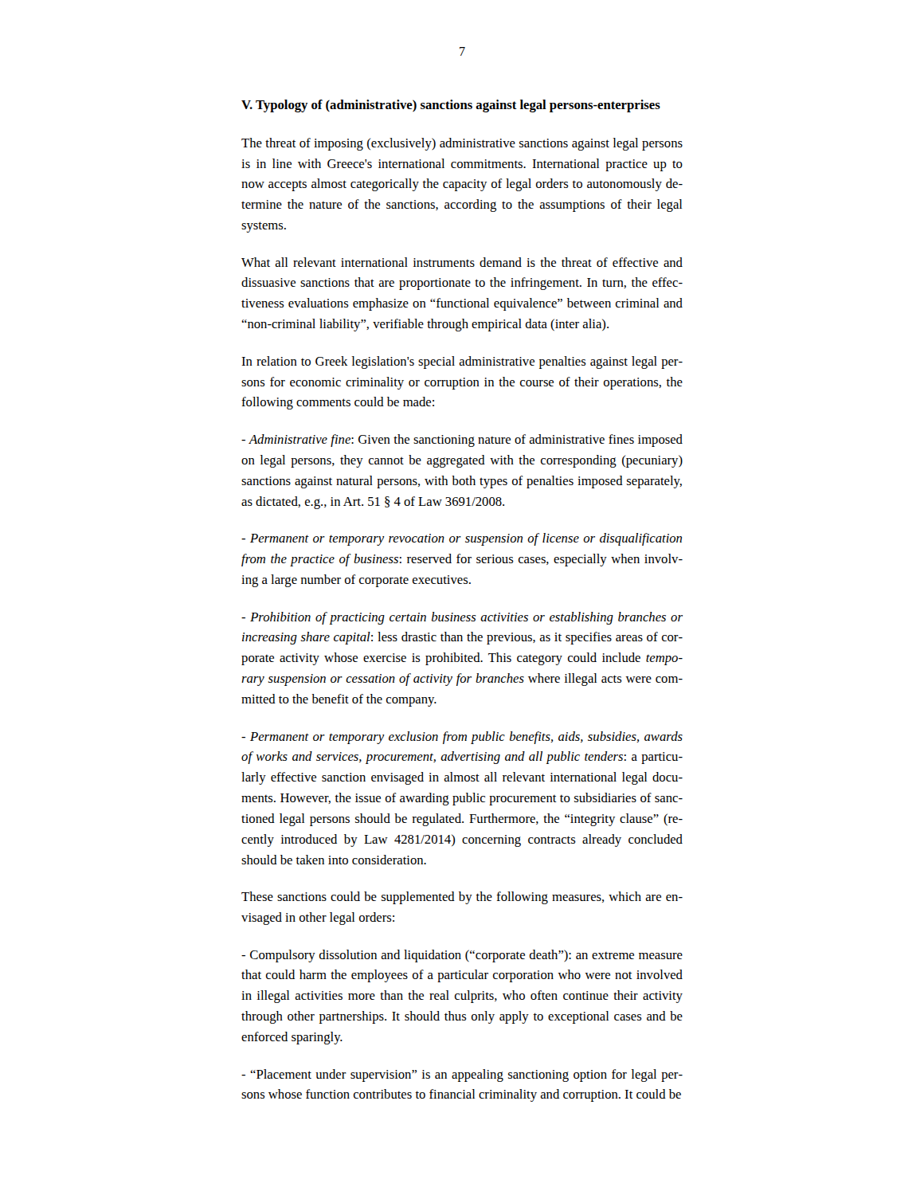7
V. Typology of (administrative) sanctions against legal persons-enterprises
The threat of imposing (exclusively) administrative sanctions against legal persons is in line with Greece's international commitments. International practice up to now accepts almost categorically the capacity of legal orders to autonomously determine the nature of the sanctions, according to the assumptions of their legal systems.
What all relevant international instruments demand is the threat of effective and dissuasive sanctions that are proportionate to the infringement. In turn, the effectiveness evaluations emphasize on “functional equivalence” between criminal and “non-criminal liability”, verifiable through empirical data (inter alia).
In relation to Greek legislation's special administrative penalties against legal persons for economic criminality or corruption in the course of their operations, the following comments could be made:
- Administrative fine: Given the sanctioning nature of administrative fines imposed on legal persons, they cannot be aggregated with the corresponding (pecuniary) sanctions against natural persons, with both types of penalties imposed separately, as dictated, e.g., in Art. 51 § 4 of Law 3691/2008.
- Permanent or temporary revocation or suspension of license or disqualification from the practice of business: reserved for serious cases, especially when involving a large number of corporate executives.
- Prohibition of practicing certain business activities or establishing branches or increasing share capital: less drastic than the previous, as it specifies areas of corporate activity whose exercise is prohibited. This category could include temporary suspension or cessation of activity for branches where illegal acts were committed to the benefit of the company.
- Permanent or temporary exclusion from public benefits, aids, subsidies, awards of works and services, procurement, advertising and all public tenders: a particularly effective sanction envisaged in almost all relevant international legal documents. However, the issue of awarding public procurement to subsidiaries of sanctioned legal persons should be regulated. Furthermore, the “integrity clause” (recently introduced by Law 4281/2014) concerning contracts already concluded should be taken into consideration.
These sanctions could be supplemented by the following measures, which are envisaged in other legal orders:
- Compulsory dissolution and liquidation (“corporate death”): an extreme measure that could harm the employees of a particular corporation who were not involved in illegal activities more than the real culprits, who often continue their activity through other partnerships. It should thus only apply to exceptional cases and be enforced sparingly.
- “Placement under supervision” is an appealing sanctioning option for legal persons whose function contributes to financial criminality and corruption. It could be